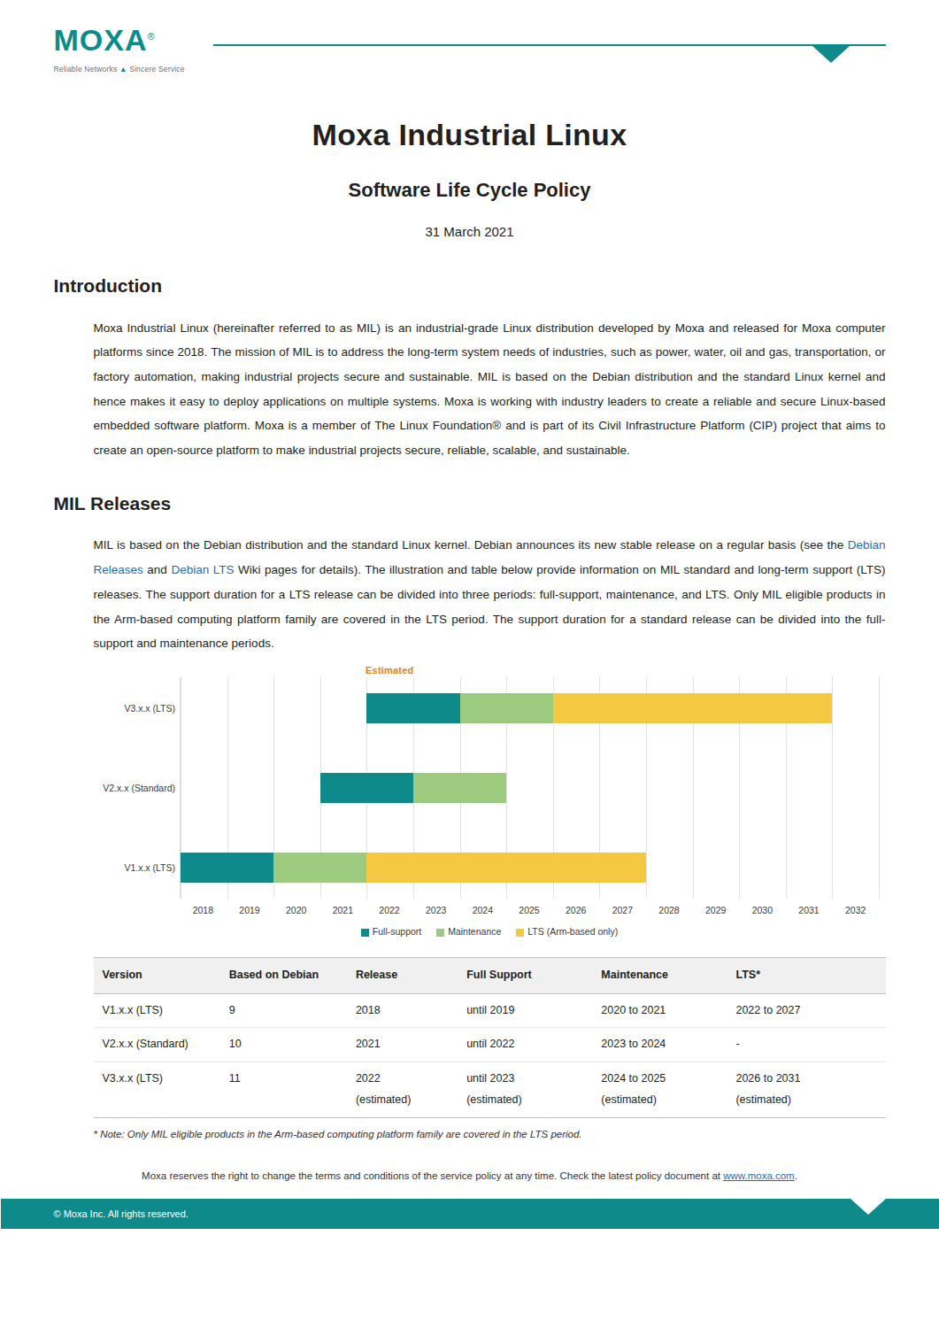MOXA®
Reliable Networks ▲ Sincere Service
Moxa Industrial Linux
Software Life Cycle Policy
31 March 2021
Introduction
Moxa Industrial Linux (hereinafter referred to as MIL) is an industrial-grade Linux distribution developed by Moxa and released for Moxa computer platforms since 2018. The mission of MIL is to address the long-term system needs of industries, such as power, water, oil and gas, transportation, or factory automation, making industrial projects secure and sustainable. MIL is based on the Debian distribution and the standard Linux kernel and hence makes it easy to deploy applications on multiple systems. Moxa is working with industry leaders to create a reliable and secure Linux-based embedded software platform. Moxa is a member of The Linux Foundation® and is part of its Civil Infrastructure Platform (CIP) project that aims to create an open-source platform to make industrial projects secure, reliable, scalable, and sustainable.
MIL Releases
MIL is based on the Debian distribution and the standard Linux kernel. Debian announces its new stable release on a regular basis (see the Debian Releases and Debian LTS Wiki pages for details). The illustration and table below provide information on MIL standard and long-term support (LTS) releases. The support duration for a LTS release can be divided into three periods: full-support, maintenance, and LTS. Only MIL eligible products in the Arm-based computing platform family are covered in the LTS period. The support duration for a standard release can be divided into the full-support and maintenance periods.
Estimated
V3.x.x (LTS)
V2.x.x (Standard)
V1.x.x (LTS)
2018 2019 2020 2021 2022 2023 2024 2025 2026 2027 2028 2029 2030 2031 2032
Full-support Maintenance LTS (Arm-based only)
| Version | Based on Debian | Release | Full Support | Maintenance | LTS* |
| --- | --- | --- | --- | --- | --- |
| V1.x.x (LTS) | 9 | 2018 | until 2019 | 2020 to 2021 | 2022 to 2027 |
| V2.x.x (Standard) | 10 | 2021 | until 2022 | 2023 to 2024 | - |
| V3.x.x (LTS) | 11 | 2022 (estimated) | until 2023 (estimated) | 2024 to 2025 (estimated) | 2026 to 2031 (estimated) |
* Note: Only MIL eligible products in the Arm-based computing platform family are covered in the LTS period.
Moxa reserves the right to change the terms and conditions of the service policy at any time. Check the latest policy document at www.moxa.com.
© Moxa Inc. All rights reserved.